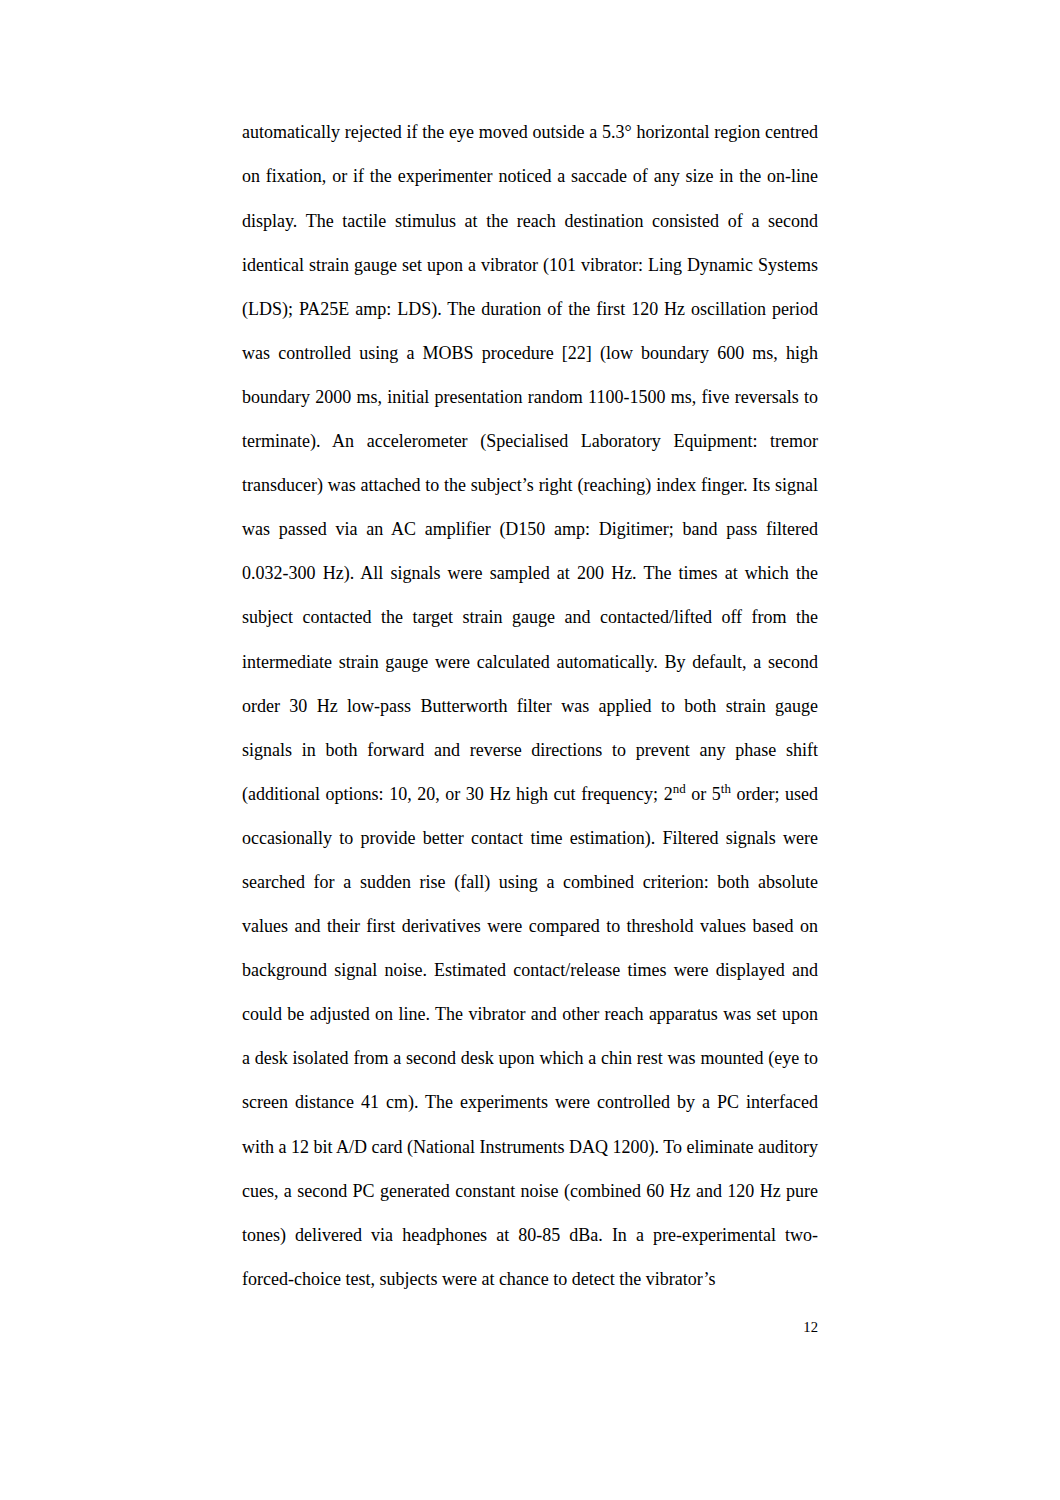automatically rejected if the eye moved outside a 5.3° horizontal region centred on fixation, or if the experimenter noticed a saccade of any size in the on-line display. The tactile stimulus at the reach destination consisted of a second identical strain gauge set upon a vibrator (101 vibrator: Ling Dynamic Systems (LDS); PA25E amp: LDS). The duration of the first 120 Hz oscillation period was controlled using a MOBS procedure [22] (low boundary 600 ms, high boundary 2000 ms, initial presentation random 1100-1500 ms, five reversals to terminate). An accelerometer (Specialised Laboratory Equipment: tremor transducer) was attached to the subject’s right (reaching) index finger. Its signal was passed via an AC amplifier (D150 amp: Digitimer; band pass filtered 0.032-300 Hz). All signals were sampled at 200 Hz. The times at which the subject contacted the target strain gauge and contacted/lifted off from the intermediate strain gauge were calculated automatically. By default, a second order 30 Hz low-pass Butterworth filter was applied to both strain gauge signals in both forward and reverse directions to prevent any phase shift (additional options: 10, 20, or 30 Hz high cut frequency; 2nd or 5th order; used occasionally to provide better contact time estimation). Filtered signals were searched for a sudden rise (fall) using a combined criterion: both absolute values and their first derivatives were compared to threshold values based on background signal noise. Estimated contact/release times were displayed and could be adjusted on line. The vibrator and other reach apparatus was set upon a desk isolated from a second desk upon which a chin rest was mounted (eye to screen distance 41 cm). The experiments were controlled by a PC interfaced with a 12 bit A/D card (National Instruments DAQ 1200). To eliminate auditory cues, a second PC generated constant noise (combined 60 Hz and 120 Hz pure tones) delivered via headphones at 80-85 dBa. In a pre-experimental two-forced-choice test, subjects were at chance to detect the vibrator’s
12